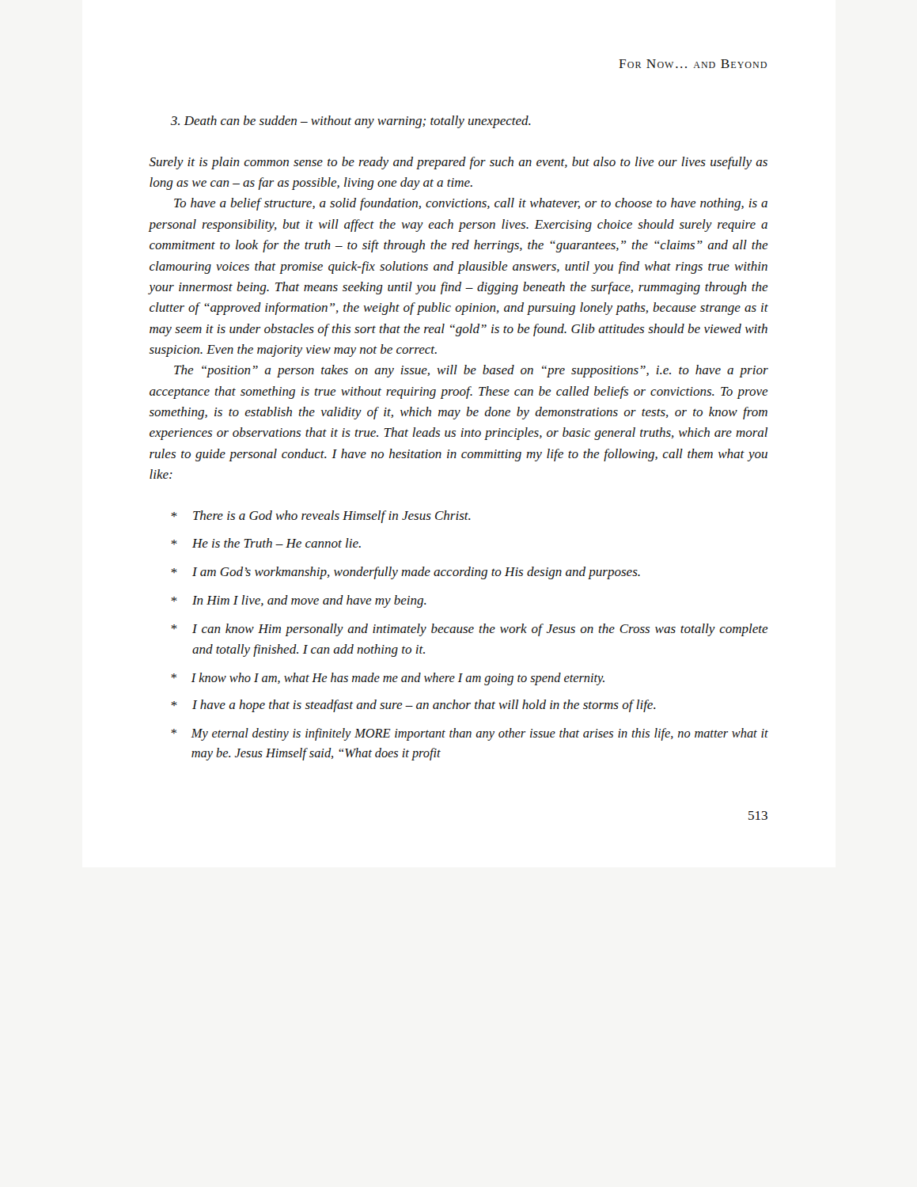For Now… and Beyond
3. Death can be sudden – without any warning; totally unexpected.
Surely it is plain common sense to be ready and prepared for such an event, but also to live our lives usefully as long as we can – as far as possible, living one day at a time.
To have a belief structure, a solid foundation, convictions, call it whatever, or to choose to have nothing, is a personal responsibility, but it will affect the way each person lives. Exercising choice should surely require a commitment to look for the truth – to sift through the red herrings, the “guarantees,” the “claims” and all the clamouring voices that promise quick-fix solutions and plausible answers, until you find what rings true within your innermost being. That means seeking until you find – digging beneath the surface, rummaging through the clutter of “approved information”, the weight of public opinion, and pursuing lonely paths, because strange as it may seem it is under obstacles of this sort that the real “gold” is to be found. Glib attitudes should be viewed with suspicion. Even the majority view may not be correct.
The “position” a person takes on any issue, will be based on “pre suppositions”, i.e. to have a prior acceptance that something is true without requiring proof. These can be called beliefs or convictions. To prove something, is to establish the validity of it, which may be done by demonstrations or tests, or to know from experiences or observations that it is true. That leads us into principles, or basic general truths, which are moral rules to guide personal conduct. I have no hesitation in committing my life to the following, call them what you like:
There is a God who reveals Himself in Jesus Christ.
He is the Truth – He cannot lie.
I am God’s workmanship, wonderfully made according to His design and purposes.
In Him I live, and move and have my being.
I can know Him personally and intimately because the work of Jesus on the Cross was totally complete and totally finished. I can add nothing to it.
I know who I am, what He has made me and where I am going to spend eternity.
I have a hope that is steadfast and sure – an anchor that will hold in the storms of life.
My eternal destiny is infinitely MORE important than any other issue that arises in this life, no matter what it may be. Jesus Himself said, “What does it profit
513